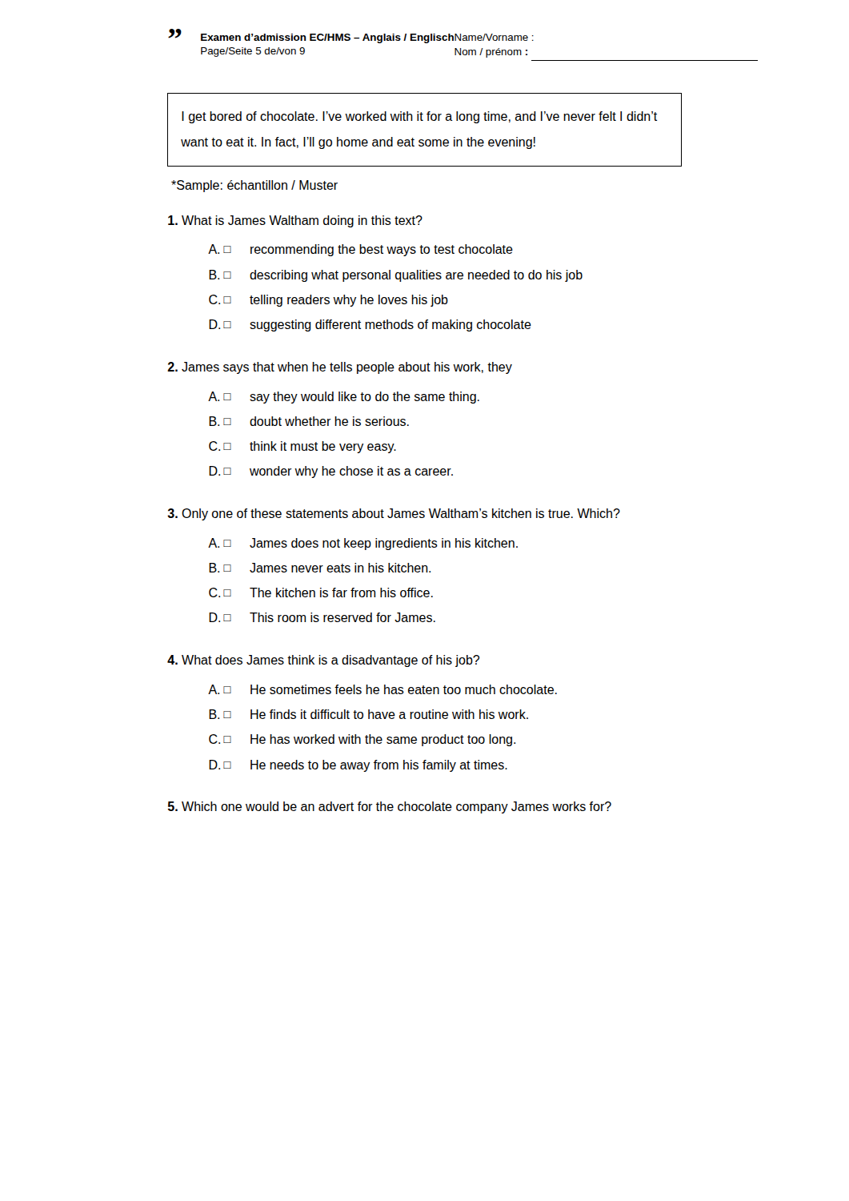”
Examen d’admission EC/HMS – Anglais / Englisch
Page/Seite 5 de/von 9
Name/Vorname :
Nom / prénom :
I get bored of chocolate. I’ve worked with it for a long time, and I’ve never felt I didn’t want to eat it. In fact, I’ll go home and eat some in the evening!
*Sample: échantillon / Muster
1. What is James Waltham doing in this text?
A.□recommending the best ways to test chocolate
B.□describing what personal qualities are needed to do his job
C.□telling readers why he loves his job
D.□suggesting different methods of making chocolate
2. James says that when he tells people about his work, they
A.□say they would like to do the same thing.
B.□doubt whether he is serious.
C.□think it must be very easy.
D.□wonder why he chose it as a career.
3. Only one of these statements about James Waltham’s kitchen is true. Which?
A.□James does not keep ingredients in his kitchen.
B.□James never eats in his kitchen.
C.□The kitchen is far from his office.
D.□This room is reserved for James.
4. What does James think is a disadvantage of his job?
A.□He sometimes feels he has eaten too much chocolate.
B.□He finds it difficult to have a routine with his work.
C.□He has worked with the same product too long.
D.□He needs to be away from his family at times.
5. Which one would be an advert for the chocolate company James works for?